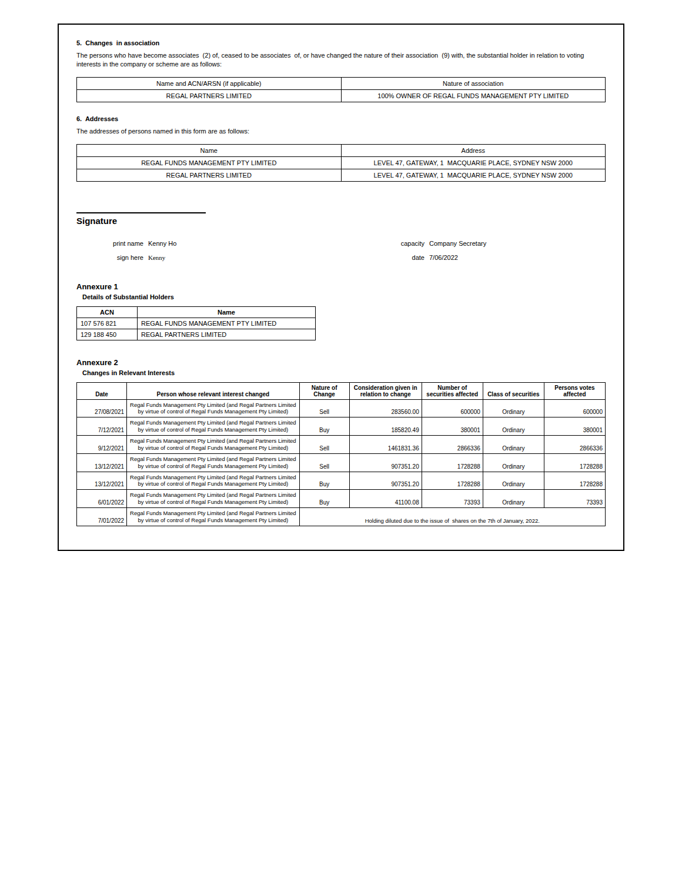5. Changes in association
The persons who have become associates (2) of, ceased to be associates of, or have changed the nature of their association (9) with, the substantial holder in relation to voting interests in the company or scheme are as follows:
| Name and ACN/ARSN (if applicable) | Nature of association |
| --- | --- |
| REGAL PARTNERS LIMITED | 100% OWNER OF REGAL FUNDS MANAGEMENT PTY LIMITED |
6. Addresses
The addresses of persons named in this form are as follows:
| Name | Address |
| --- | --- |
| REGAL FUNDS MANAGEMENT PTY LIMITED | LEVEL 47, GATEWAY, 1 MACQUARIE PLACE, SYDNEY NSW 2000 |
| REGAL PARTNERS LIMITED | LEVEL 47, GATEWAY, 1 MACQUARIE PLACE, SYDNEY NSW 2000 |
Signature
| print name | Kenny Ho | capacity | Company Secretary |
| sign here | Kenny | date | 7/06/2022 |
Annexure 1
Details of Substantial Holders
| ACN | Name |
| --- | --- |
| 107 576 821 | REGAL FUNDS MANAGEMENT PTY LIMITED |
| 129 188 450 | REGAL PARTNERS LIMITED |
Annexure 2
Changes in Relevant Interests
| Date | Person whose relevant interest changed | Nature of Change | Consideration given in relation to change | Number of securities affected | Class of securities | Persons votes affected |
| --- | --- | --- | --- | --- | --- | --- |
| 27/08/2021 | Regal Funds Management Pty Limited (and Regal Partners Limited by virtue of control of Regal Funds Management Pty Limited) | Sell | 283560.00 | 600000 | Ordinary | 600000 |
| 7/12/2021 | Regal Funds Management Pty Limited (and Regal Partners Limited by virtue of control of Regal Funds Management Pty Limited) | Buy | 185820.49 | 380001 | Ordinary | 380001 |
| 9/12/2021 | Regal Funds Management Pty Limited (and Regal Partners Limited by virtue of control of Regal Funds Management Pty Limited) | Sell | 1461831.36 | 2866336 | Ordinary | 2866336 |
| 13/12/2021 | Regal Funds Management Pty Limited (and Regal Partners Limited by virtue of control of Regal Funds Management Pty Limited) | Sell | 907351.20 | 1728288 | Ordinary | 1728288 |
| 13/12/2021 | Regal Funds Management Pty Limited (and Regal Partners Limited by virtue of control of Regal Funds Management Pty Limited) | Buy | 907351.20 | 1728288 | Ordinary | 1728288 |
| 6/01/2022 | Regal Funds Management Pty Limited (and Regal Partners Limited by virtue of control of Regal Funds Management Pty Limited) | Buy | 41100.08 | 73393 | Ordinary | 73393 |
| 7/01/2022 | Regal Funds Management Pty Limited (and Regal Partners Limited by virtue of control of Regal Funds Management Pty Limited) | Holding diluted due to the issue of shares on the 7th of January, 2022. |